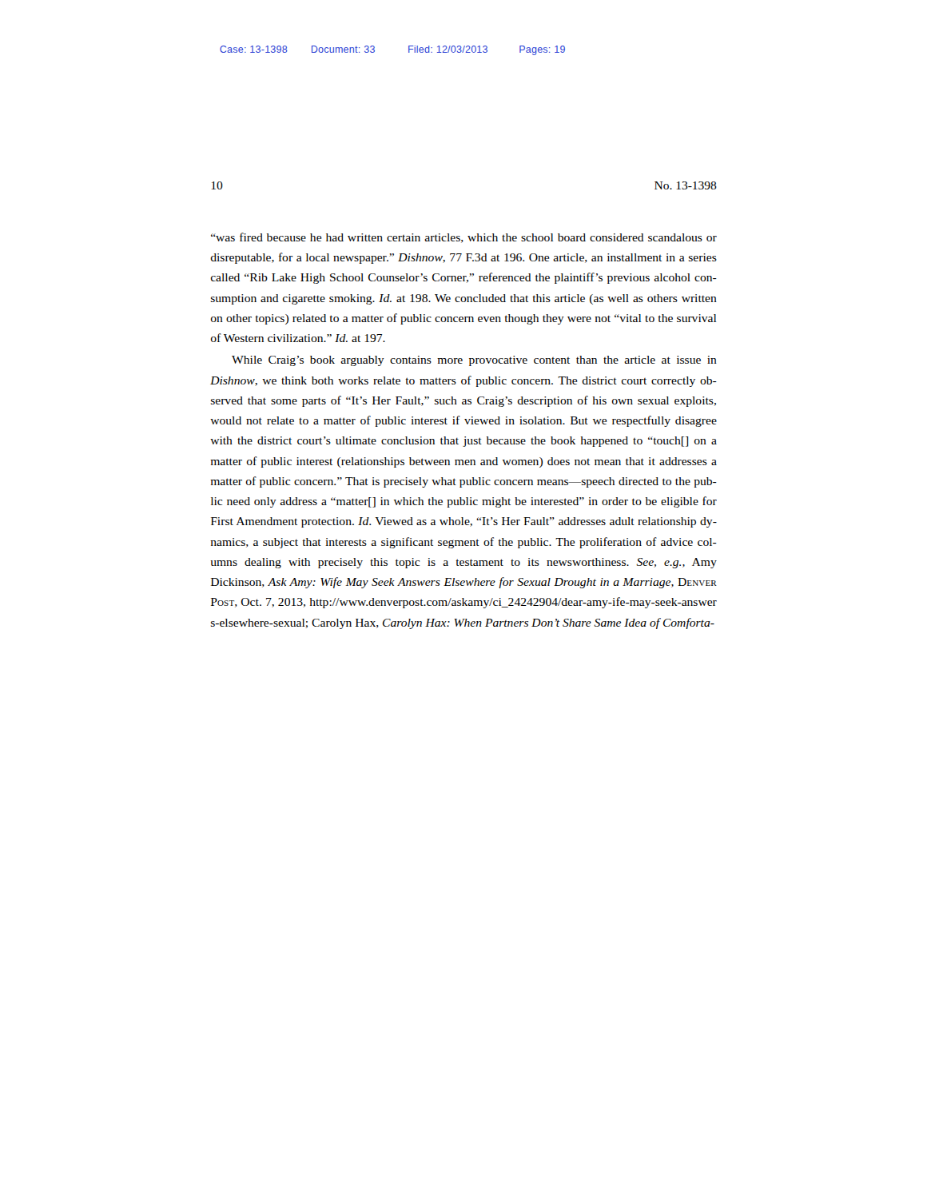Case: 13-1398 Document: 33 Filed: 12/03/2013 Pages: 19
10 No. 13-1398
“was fired because he had written certain articles, which the school board considered scandalous or disreputable, for a local newspaper.” Dishnow, 77 F.3d at 196. One article, an installment in a series called “Rib Lake High School Counselor’s Corner,” referenced the plaintiff’s previous alcohol consumption and cigarette smoking. Id. at 198. We concluded that this article (as well as others written on other topics) related to a matter of public concern even though they were not “vital to the survival of Western civilization.” Id. at 197.
While Craig’s book arguably contains more provocative content than the article at issue in Dishnow, we think both works relate to matters of public concern. The district court correctly observed that some parts of “It’s Her Fault,” such as Craig’s description of his own sexual exploits, would not relate to a matter of public interest if viewed in isolation. But we respectfully disagree with the district court’s ultimate conclusion that just because the book happened to “touch[] on a matter of public interest (relationships between men and women) does not mean that it addresses a matter of public concern.” That is precisely what public concern means—speech directed to the public need only address a “matter[] in which the public might be interested” in order to be eligible for First Amendment protection. Id. Viewed as a whole, “It’s Her Fault” addresses adult relationship dynamics, a subject that interests a significant segment of the public. The proliferation of advice columns dealing with precisely this topic is a testament to its newsworthiness. See, e.g., Amy Dickinson, Ask Amy: Wife May Seek Answers Elsewhere for Sexual Drought in a Marriage, Denver Post, Oct. 7, 2013, http://www.denverpost.com/askamy/ci_24242904/dear-amy-ife-may-seek-answers-elsewhere-sexual; Carolyn Hax, Carolyn Hax: When Partners Don’t Share Same Idea of Comforta-